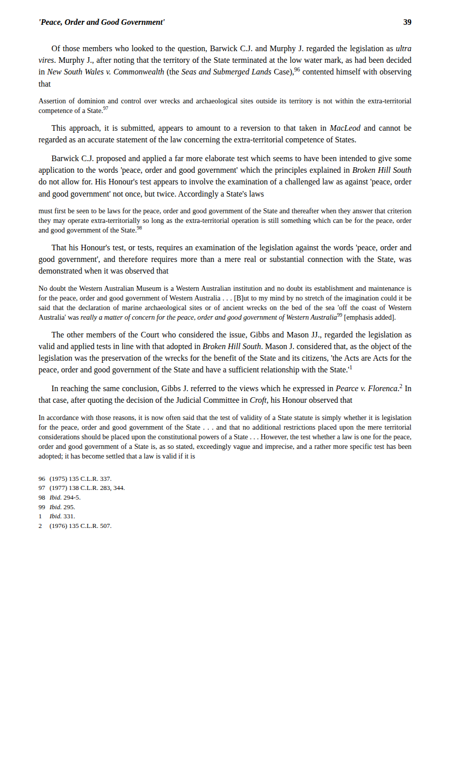'Peace, Order and Good Government' 39
Of those members who looked to the question, Barwick C.J. and Murphy J. regarded the legislation as ultra vires. Murphy J., after noting that the territory of the State terminated at the low water mark, as had been decided in New South Wales v. Commonwealth (the Seas and Submerged Lands Case),96 contented himself with observing that
Assertion of dominion and control over wrecks and archaeological sites outside its territory is not within the extra-territorial competence of a State.97
This approach, it is submitted, appears to amount to a reversion to that taken in MacLeod and cannot be regarded as an accurate statement of the law concerning the extra-territorial competence of States.
Barwick C.J. proposed and applied a far more elaborate test which seems to have been intended to give some application to the words 'peace, order and good government' which the principles explained in Broken Hill South do not allow for. His Honour's test appears to involve the examination of a challenged law as against 'peace, order and good government' not once, but twice. Accordingly a State's laws
must first be seen to be laws for the peace, order and good government of the State and thereafter when they answer that criterion they may operate extra-territorially so long as the extra-territorial operation is still something which can be for the peace, order and good government of the State.98
That his Honour's test, or tests, requires an examination of the legislation against the words 'peace, order and good government', and therefore requires more than a mere real or substantial connection with the State, was demonstrated when it was observed that
No doubt the Western Australian Museum is a Western Australian institution and no doubt its establishment and maintenance is for the peace, order and good government of Western Australia . . . [B]ut to my mind by no stretch of the imagination could it be said that the declaration of marine archaeological sites or of ancient wrecks on the bed of the sea 'off the coast of Western Australia' was really a matter of concern for the peace, order and good government of Western Australia99 [emphasis added].
The other members of the Court who considered the issue, Gibbs and Mason JJ., regarded the legislation as valid and applied tests in line with that adopted in Broken Hill South. Mason J. considered that, as the object of the legislation was the preservation of the wrecks for the benefit of the State and its citizens, 'the Acts are Acts for the peace, order and good government of the State and have a sufficient relationship with the State.'1
In reaching the same conclusion, Gibbs J. referred to the views which he expressed in Pearce v. Florenca.2 In that case, after quoting the decision of the Judicial Committee in Croft, his Honour observed that
In accordance with those reasons, it is now often said that the test of validity of a State statute is simply whether it is legislation for the peace, order and good government of the State . . . and that no additional restrictions placed upon the mere territorial considerations should be placed upon the constitutional powers of a State . . . However, the test whether a law is one for the peace, order and good government of a State is, as so stated, exceedingly vague and imprecise, and a rather more specific test has been adopted; it has become settled that a law is valid if it is
96 (1975) 135 C.L.R. 337.
97 (1977) 138 C.L.R. 283, 344.
98 Ibid. 294-5.
99 Ibid. 295.
1 Ibid. 331.
2 (1976) 135 C.L.R. 507.